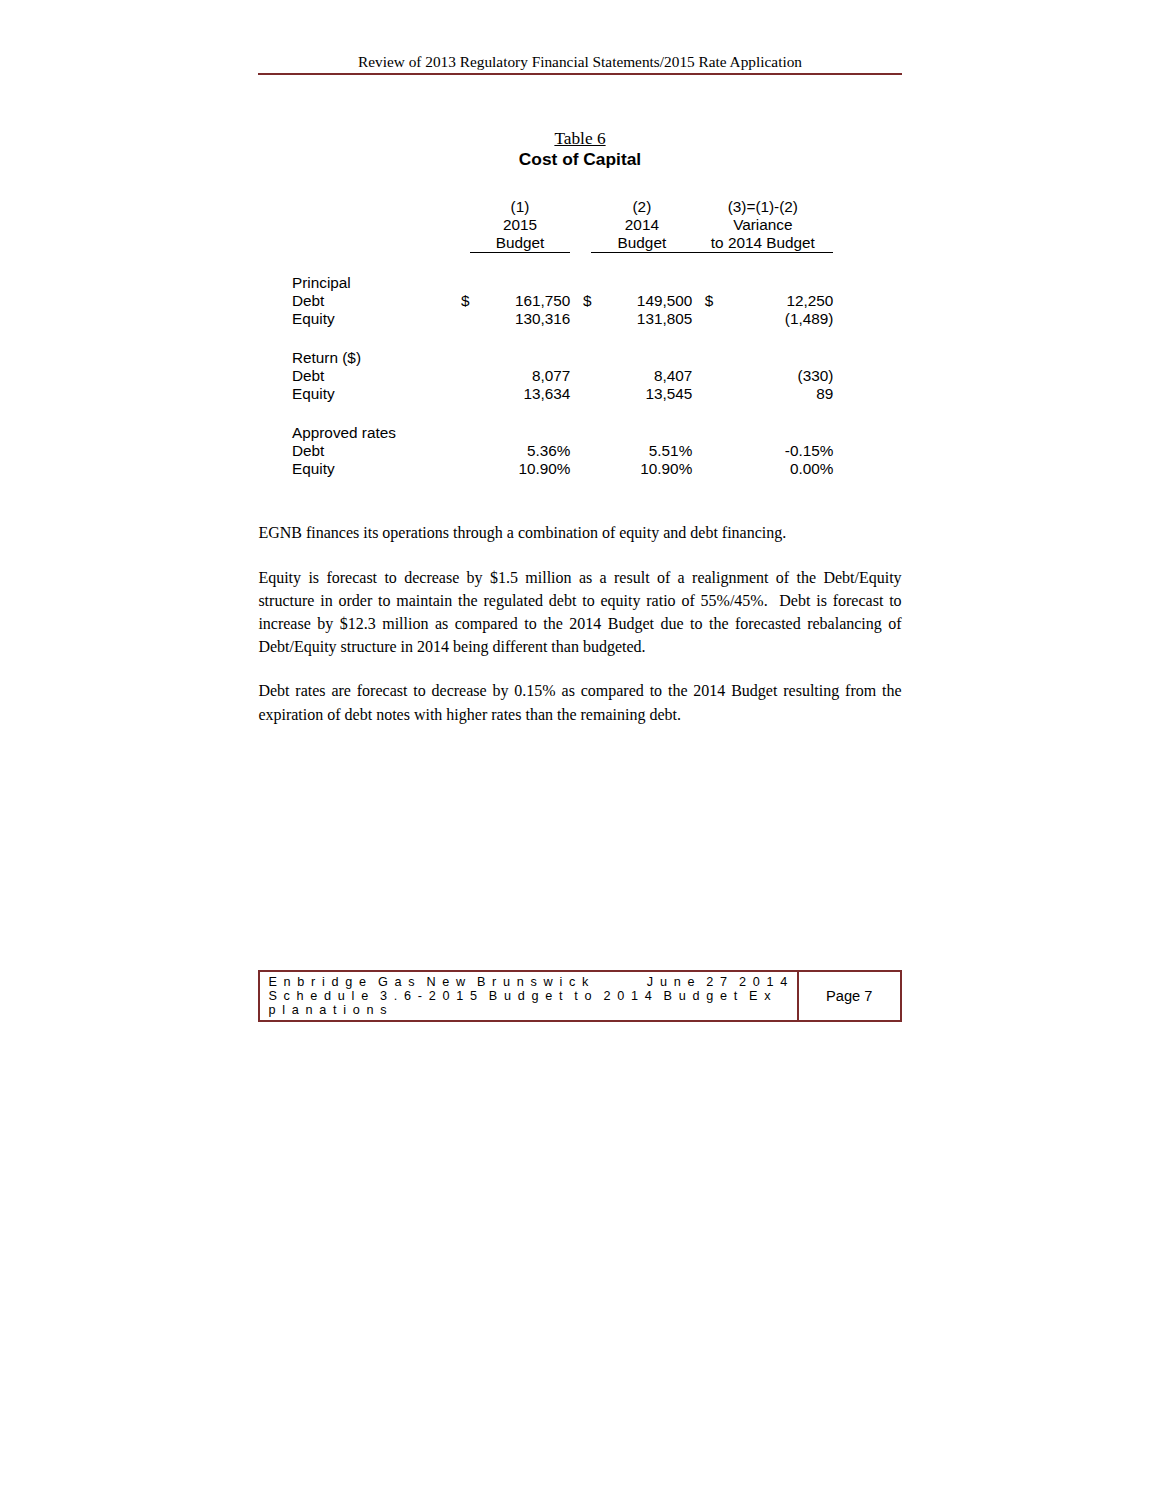Review of 2013 Regulatory Financial Statements/2015 Rate Application
Table 6
Cost of Capital
| | | (1) | | (2) | (3)=(1)-(2) |
| | | 2015 | | 2014 | Variance |
| | | Budget | | Budget | to 2014 Budget |
| Principal | | | | | | |
| Debt | $ | 161,750 | $ | 149,500 | $ | 12,250 |
| Equity | | 130,316 | | 131,805 | | (1,489) |
| Return ($) | | | | | | |
| Debt | | 8,077 | | 8,407 | | (330) |
| Equity | | 13,634 | | 13,545 | | 89 |
| Approved rates | | | | | | |
| Debt | | 5.36% | | 5.51% | | -0.15% |
| Equity | | 10.90% | | 10.90% | | 0.00% |
EGNB finances its operations through a combination of equity and debt financing.
Equity is forecast to decrease by $1.5 million as a result of a realignment of the Debt/Equity structure in order to maintain the regulated debt to equity ratio of 55%/45%. Debt is forecast to increase by $12.3 million as compared to the 2014 Budget due to the forecasted rebalancing of Debt/Equity structure in 2014 being different than budgeted.
Debt rates are forecast to decrease by 0.15% as compared to the 2014 Budget resulting from the expiration of debt notes with higher rates than the remaining debt.
E n b r i d g e G a s N e w B r u n s w i c k J u n e 2 7 2 0 1 4
S c h e d u l e 3 . 6 - 2 0 1 5 B u d g e t t o 2 0 1 4 B u d g e t E x p l a n a t i o n s
Page 7